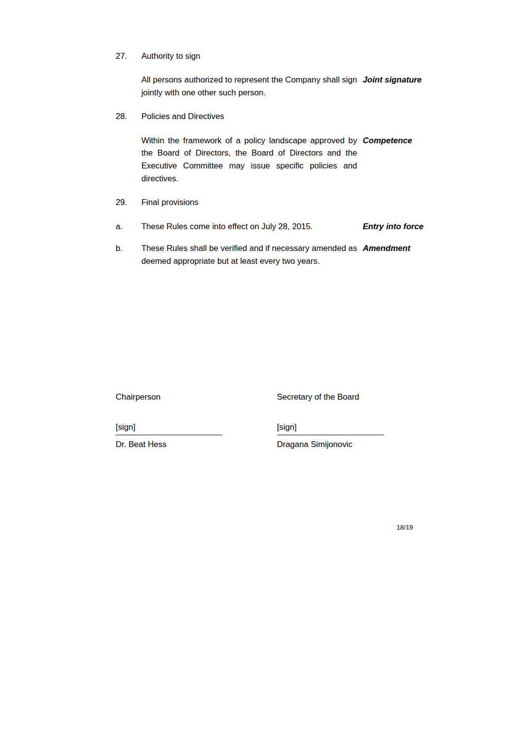27.
Authority to sign
All persons authorized to represent the Company shall sign jointly with one other such person.
Joint signature
28.
Policies and Directives
Within the framework of a policy landscape approved by the Board of Directors, the Board of Directors and the Executive Committee may issue specific policies and directives.
Competence
29.
Final provisions
a.
These Rules come into effect on July 28, 2015.
Entry into force
b.
These Rules shall be verified and if necessary amended as deemed appropriate but at least every two years.
Amendment
Chairperson
[sign]
Dr. Beat Hess
Secretary of the Board
[sign]
Dragana Simijonovic
18/19